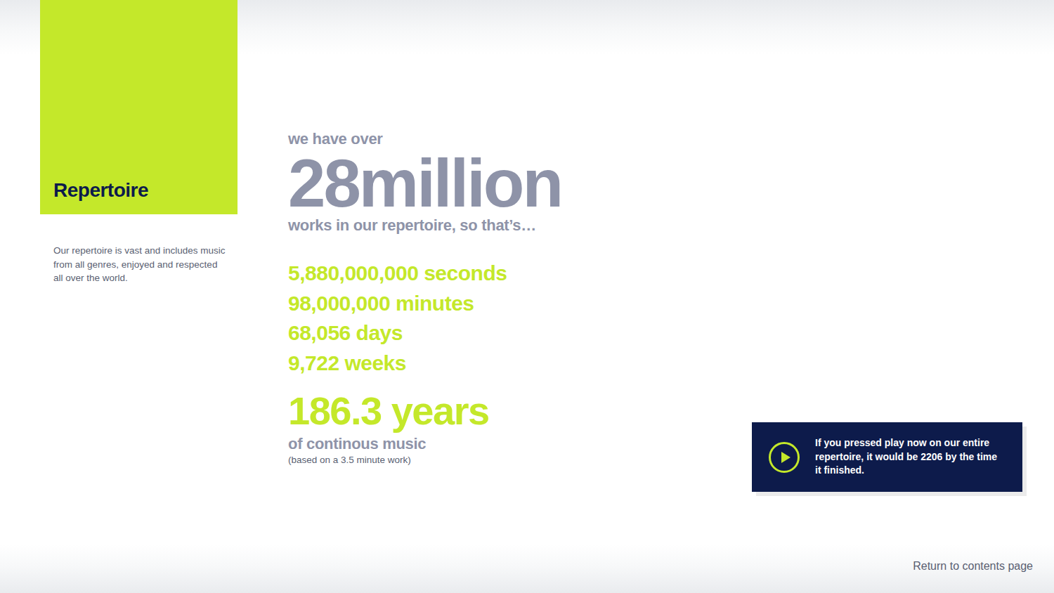Repertoire
Our repertoire is vast and includes music from all genres, enjoyed and respected all over the world.
we have over
28million
works in our repertoire, so that’s…
5,880,000,000 seconds
98,000,000 minutes
68,056 days
9,722 weeks
186.3 years
of continous music
(based on a 3.5 minute work)
If you pressed play now on our entire repertoire, it would be 2206 by the time it finished.
Return to contents page